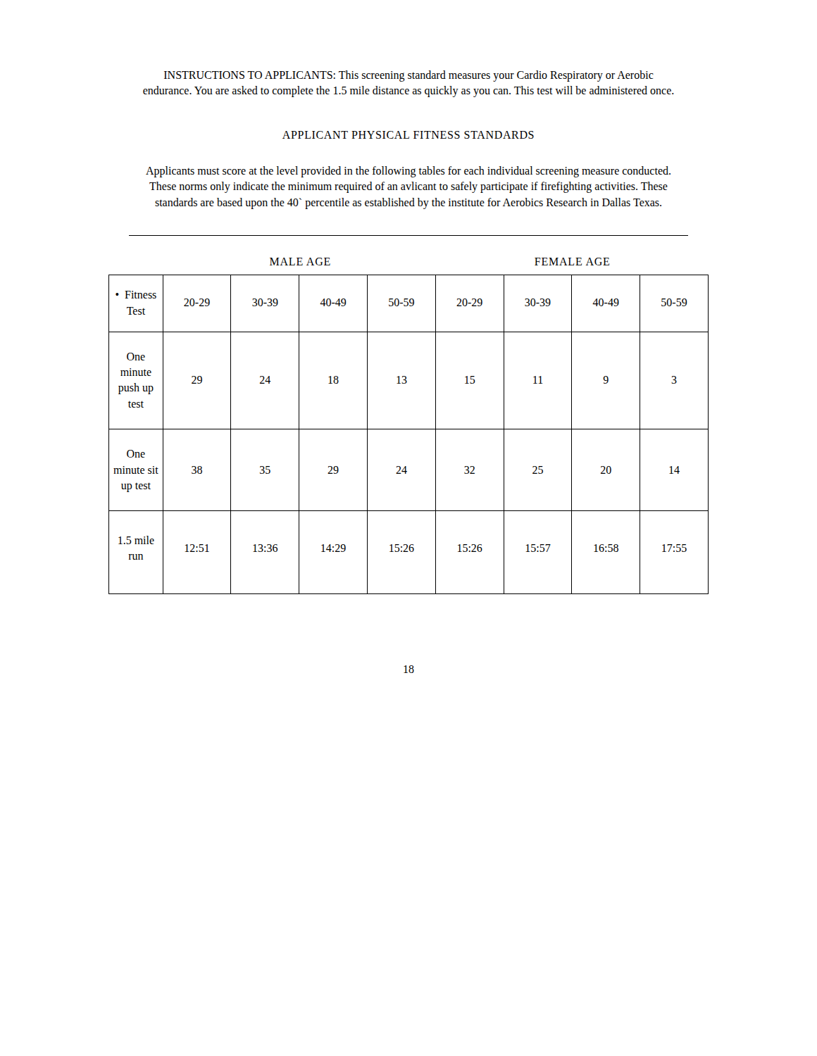INSTRUCTIONS TO APPLICANTS: This screening standard measures your Cardio Respiratory or Aerobic endurance. You are asked to complete the 1.5 mile distance as quickly as you can. This test will be administered once.
APPLICANT PHYSICAL FITNESS STANDARDS
Applicants must score at the level provided in the following tables for each individual screening measure conducted. These norms only indicate the minimum required of an avlicant to safely participate if firefighting activities. These standards are based upon the 40` percentile as established by the institute for Aerobics Research in Dallas Texas.
| | MALE AGE | FEMALE AGE |
| • Fitness Test | 20-29 | 30-39 | 40-49 | 50-59 | 20-29 | 30-39 | 40-49 | 50-59 |
| One minute push up test | 29 | 24 | 18 | 13 | 15 | 11 | 9 | 3 |
| One minute sit up test | 38 | 35 | 29 | 24 | 32 | 25 | 20 | 14 |
| 1.5 mile run | 12:51 | 13:36 | 14:29 | 15:26 | 15:26 | 15:57 | 16:58 | 17:55 |
18